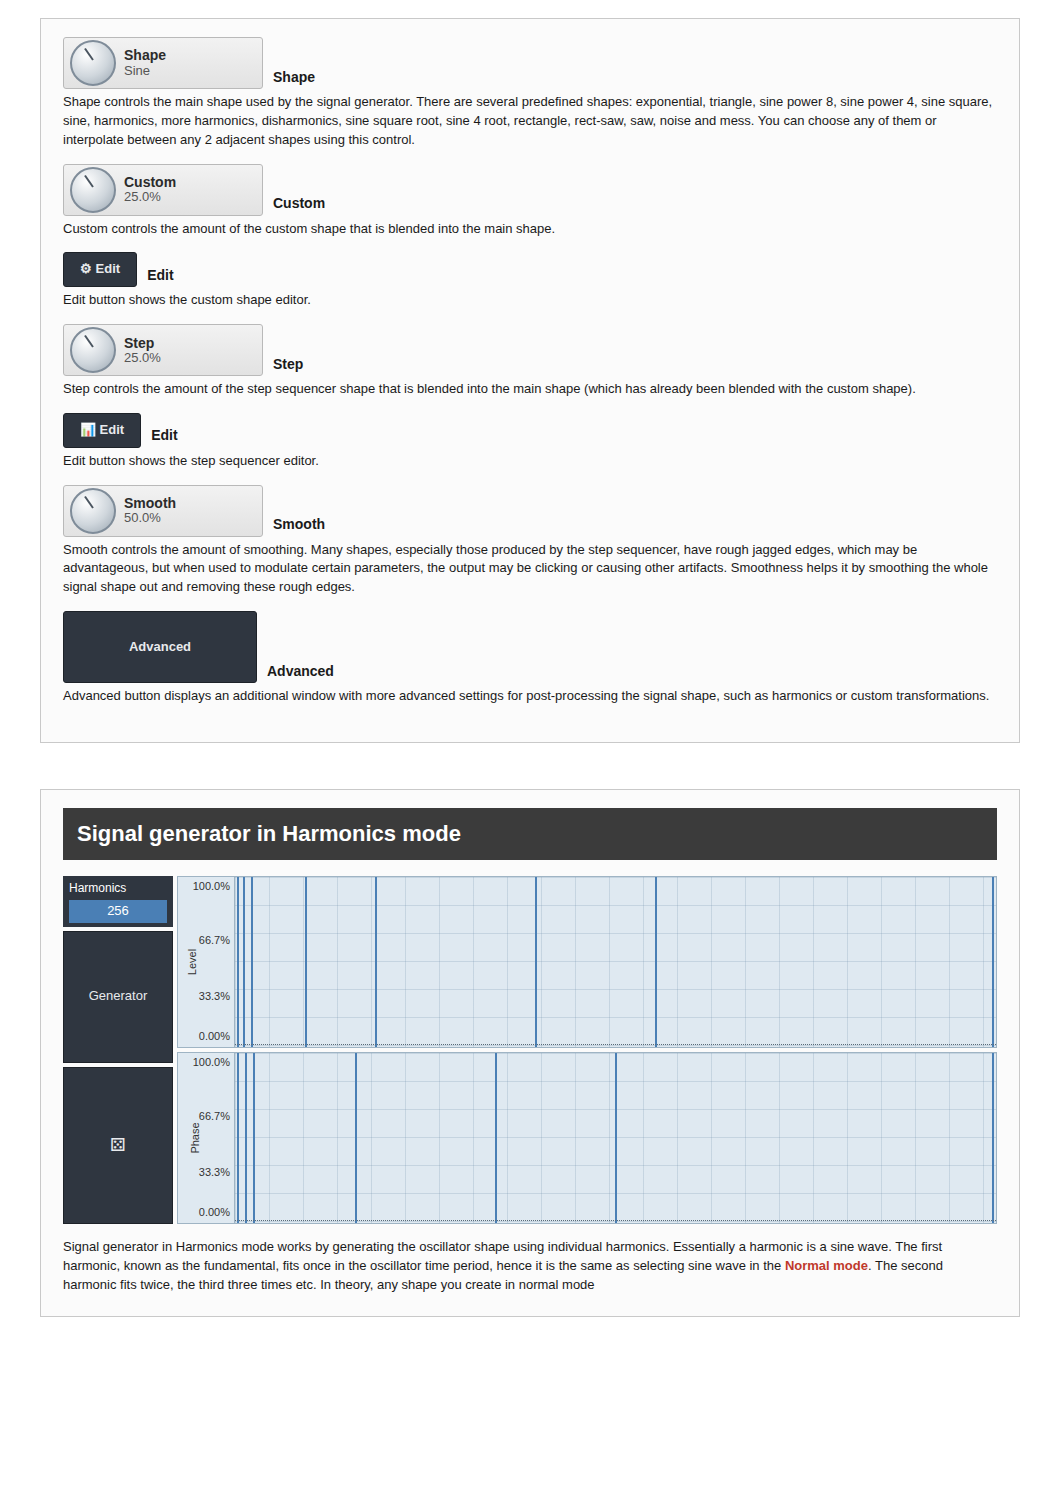Shape
Sine
Shape
Shape controls the main shape used by the signal generator. There are several predefined shapes: exponential, triangle, sine power 8, sine power 4, sine square, sine, harmonics, more harmonics, disharmonics, sine square root, sine 4 root, rectangle, rect-saw, saw, noise and mess. You can choose any of them or interpolate between any 2 adjacent shapes using this control.
Custom
25.0%
Custom
Custom controls the amount of the custom shape that is blended into the main shape.
⚙ Edit
Edit
Edit button shows the custom shape editor.
Step
25.0%
Step
Step controls the amount of the step sequencer shape that is blended into the main shape (which has already been blended with the custom shape).
📊 Edit
Edit
Edit button shows the step sequencer editor.
Smooth
50.0%
Smooth
Smooth controls the amount of smoothing. Many shapes, especially those produced by the step sequencer, have rough jagged edges, which may be advantageous, but when used to modulate certain parameters, the output may be clicking or causing other artifacts. Smoothness helps it by smoothing the whole signal shape out and removing these rough edges.
Advanced
Advanced
Advanced button displays an additional window with more advanced settings for post-processing the signal shape, such as harmonics or custom transformations.
Signal generator in Harmonics mode
Harmonics256
Generator
⚄
100.0% 66.7% 33.3% 0.00%
Level
100.0% 66.7% 33.3% 0.00%
Phase
Signal generator in Harmonics mode works by generating the oscillator shape using individual harmonics. Essentially a harmonic is a sine wave. The first harmonic, known as the fundamental, fits once in the oscillator time period, hence it is the same as selecting sine wave in the Normal mode. The second harmonic fits twice, the third three times etc. In theory, any shape you create in normal mode